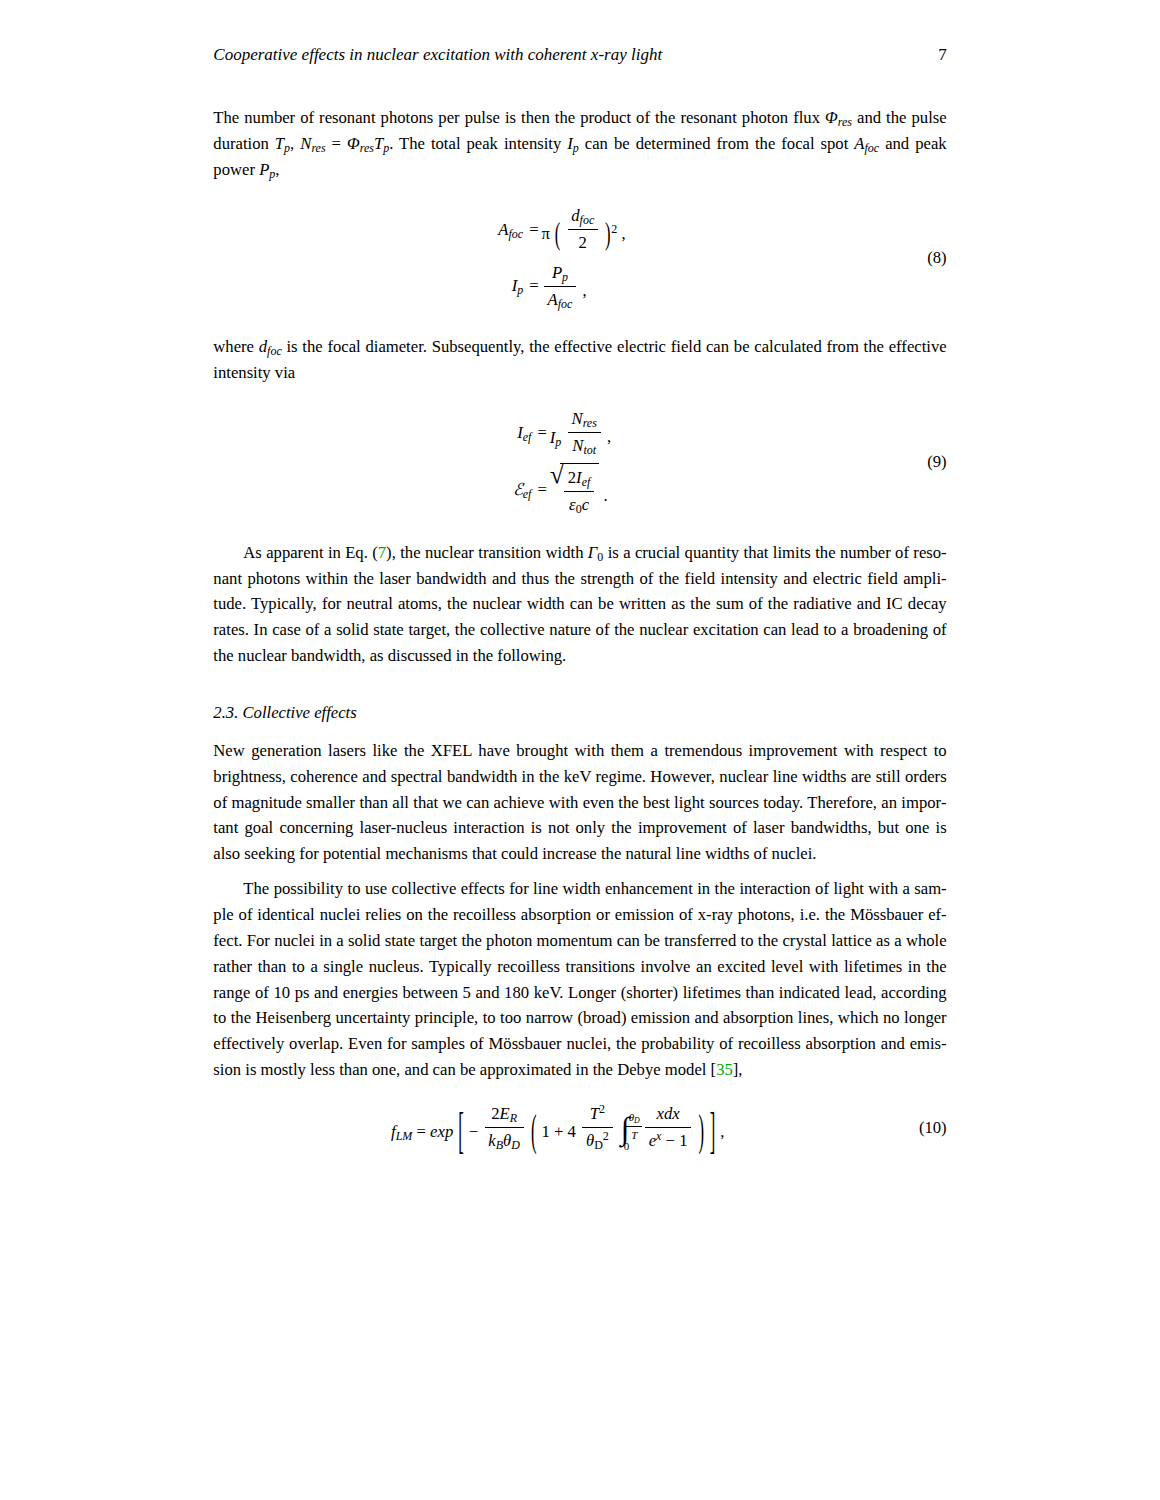Cooperative effects in nuclear excitation with coherent x-ray light 7
The number of resonant photons per pulse is then the product of the resonant photon flux Φres and the pulse duration Tp, Nres = ΦresTp. The total peak intensity Ip can be determined from the focal spot Afoc and peak power Pp,
| A foc | = | π ( d foc 2 ) 2 , |
| I p | = | P p A foc , |
(8)
where dfoc is the focal diameter. Subsequently, the effective electric field can be calculated from the effective intensity via
| I ef | = | I p N res N tot , |
| ℰ ef | = | 2 I ef ε 0 c . |
(9)
As apparent in Eq. (7), the nuclear transition width Γ0 is a crucial quantity that limits the number of resonant photons within the laser bandwidth and thus the strength of the field intensity and electric field amplitude. Typically, for neutral atoms, the nuclear width can be written as the sum of the radiative and IC decay rates. In case of a solid state target, the collective nature of the nuclear excitation can lead to a broadening of the nuclear bandwidth, as discussed in the following.
2.3. Collective effects
New generation lasers like the XFEL have brought with them a tremendous improvement with respect to brightness, coherence and spectral bandwidth in the keV regime. However, nuclear line widths are still orders of magnitude smaller than all that we can achieve with even the best light sources today. Therefore, an important goal concerning laser-nucleus interaction is not only the improvement of laser bandwidths, but one is also seeking for potential mechanisms that could increase the natural line widths of nuclei.
The possibility to use collective effects for line width enhancement in the interaction of light with a sample of identical nuclei relies on the recoilless absorption or emission of x-ray photons, i.e. the Mössbauer effect. For nuclei in a solid state target the photon momentum can be transferred to the crystal lattice as a whole rather than to a single nucleus. Typically recoilless transitions involve an excited level with lifetimes in the range of 10 ps and energies between 5 and 180 keV. Longer (shorter) lifetimes than indicated lead, according to the Heisenberg uncertainty principle, to too narrow (broad) emission and absorption lines, which no longer effectively overlap. Even for samples of Mössbauer nuclei, the probability of recoilless absorption and emission is mostly less than one, and can be approximated in the Debye model [35],
fLM = exp [ − 2 ER kBθD ( 1 + 4 T2 θD2 θD T∫0 xdx ex − 1 ) ] ,
(10)